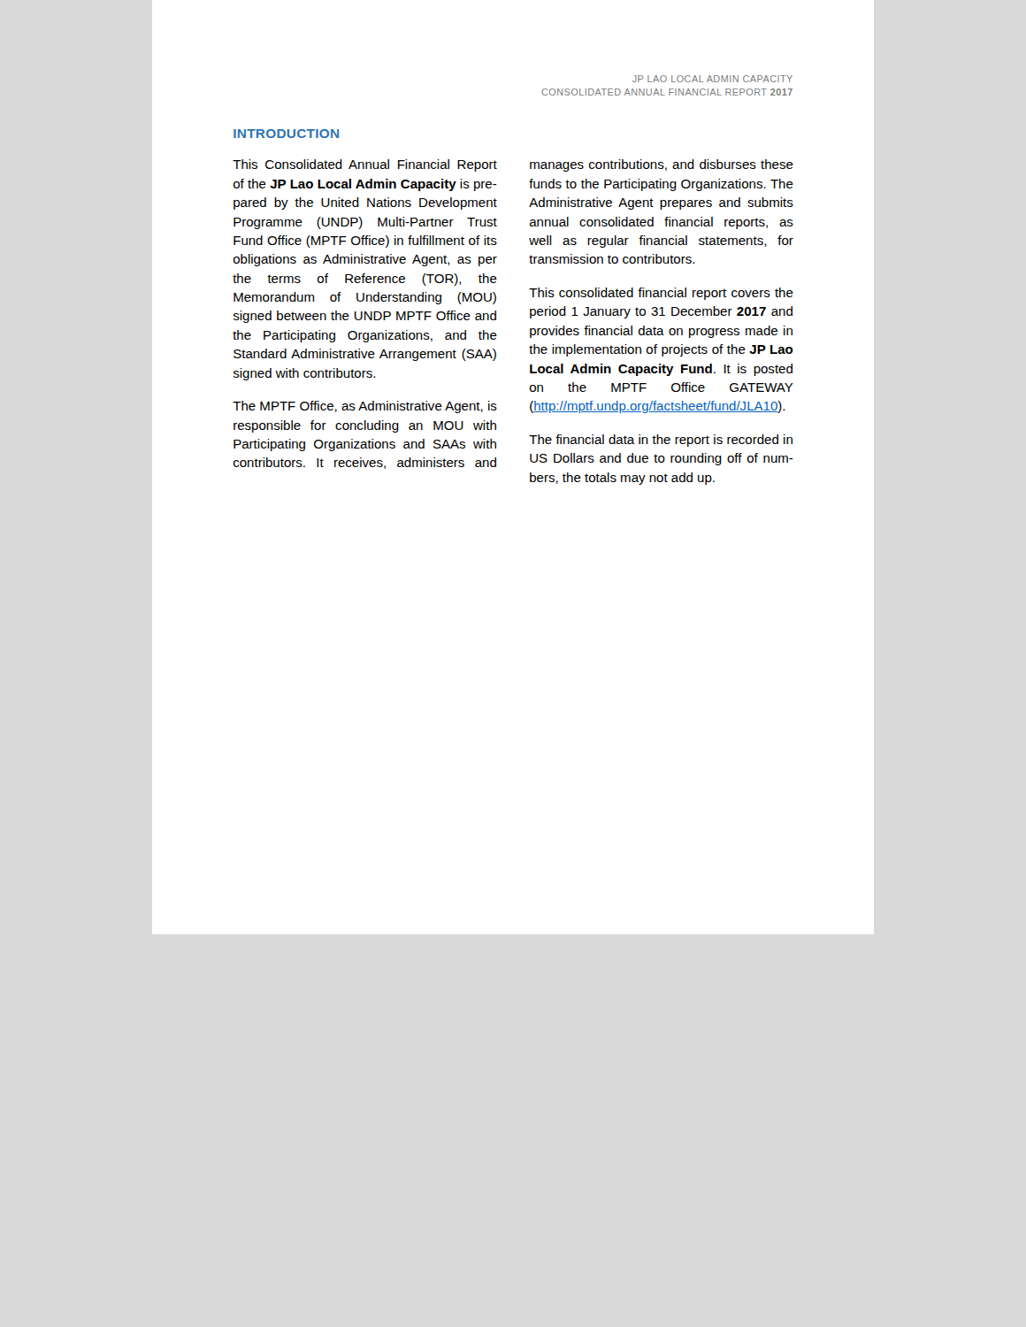JP Lao Local Admin Capacity Consolidated Annual Financial Report 2017
Introduction
This Consolidated Annual Financial Report of the JP Lao Local Admin Capacity is prepared by the United Nations Development Programme (UNDP) Multi-Partner Trust Fund Office (MPTF Office) in fulfillment of its obligations as Administrative Agent, as per the terms of Reference (TOR), the Memorandum of Understanding (MOU) signed between the UNDP MPTF Office and the Participating Organizations, and the Standard Administrative Arrangement (SAA) signed with contributors.
The MPTF Office, as Administrative Agent, is responsible for concluding an MOU with Participating Organizations and SAAs with contributors. It receives, administers and manages contributions, and disburses these funds to the Participating Organizations. The Administrative Agent prepares and submits annual consolidated financial reports, as well as regular financial statements, for transmission to contributors.
This consolidated financial report covers the period 1 January to 31 December 2017 and provides financial data on progress made in the implementation of projects of the JP Lao Local Admin Capacity Fund. It is posted on the MPTF Office GATEWAY (http://mptf.undp.org/factsheet/fund/JLA10).
The financial data in the report is recorded in US Dollars and due to rounding off of numbers, the totals may not add up.